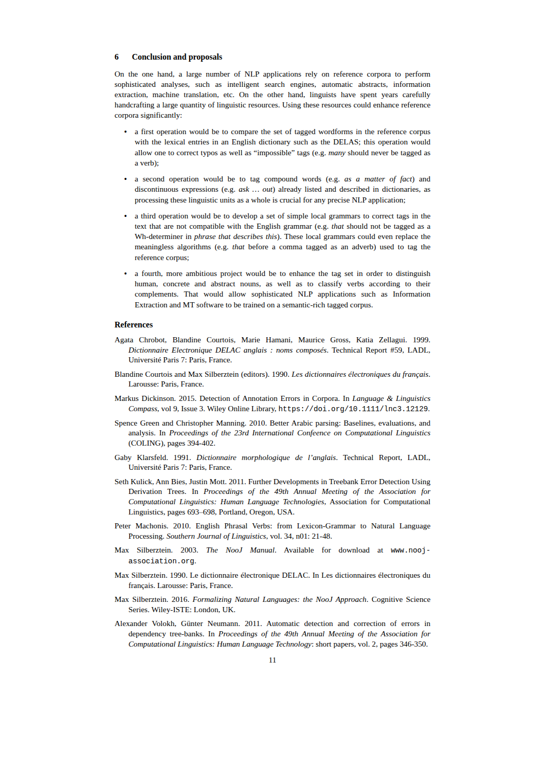6 Conclusion and proposals
On the one hand, a large number of NLP applications rely on reference corpora to perform sophisticated analyses, such as intelligent search engines, automatic abstracts, information extraction, machine translation, etc. On the other hand, linguists have spent years carefully handcrafting a large quantity of linguistic resources. Using these resources could enhance reference corpora significantly:
a first operation would be to compare the set of tagged wordforms in the reference corpus with the lexical entries in an English dictionary such as the DELAS; this operation would allow one to correct typos as well as “impossible” tags (e.g. many should never be tagged as a verb);
a second operation would be to tag compound words (e.g. as a matter of fact) and discontinuous expressions (e.g. ask … out) already listed and described in dictionaries, as processing these linguistic units as a whole is crucial for any precise NLP application;
a third operation would be to develop a set of simple local grammars to correct tags in the text that are not compatible with the English grammar (e.g. that should not be tagged as a Wh-determiner in phrase that describes this). These local grammars could even replace the meaningless algorithms (e.g. that before a comma tagged as an adverb) used to tag the reference corpus;
a fourth, more ambitious project would be to enhance the tag set in order to distinguish human, concrete and abstract nouns, as well as to classify verbs according to their complements. That would allow sophisticated NLP applications such as Information Extraction and MT software to be trained on a semantic-rich tagged corpus.
References
Agata Chrobot, Blandine Courtois, Marie Hamani, Maurice Gross, Katia Zellagui. 1999. Dictionnaire Electronique DELAC anglais : noms composés. Technical Report #59, LADL, Université Paris 7: Paris, France.
Blandine Courtois and Max Silberztein (editors). 1990. Les dictionnaires électroniques du français. Larousse: Paris, France.
Markus Dickinson. 2015. Detection of Annotation Errors in Corpora. In Language & Linguistics Compass, vol 9, Issue 3. Wiley Online Library, https://doi.org/10.1111/lnc3.12129.
Spence Green and Christopher Manning. 2010. Better Arabic parsing: Baselines, evaluations, and analysis. In Proceedings of the 23rd International Confeence on Computational Linguistics (COLING), pages 394-402.
Gaby Klarsfeld. 1991. Dictionnaire morphologique de l’anglais. Technical Report, LADL, Université Paris 7: Paris, France.
Seth Kulick, Ann Bies, Justin Mott. 2011. Further Developments in Treebank Error Detection Using Derivation Trees. In Proceedings of the 49th Annual Meeting of the Association for Computational Linguistics: Human Language Technologies, Association for Computational Linguistics, pages 693–698, Portland, Oregon, USA.
Peter Machonis. 2010. English Phrasal Verbs: from Lexicon-Grammar to Natural Language Processing. Southern Journal of Linguistics, vol. 34, n01: 21-48.
Max Silberztein. 2003. The NooJ Manual. Available for download at www.nooj-association.org.
Max Silberztein. 1990. Le dictionnaire électronique DELAC. In Les dictionnaires électroniques du français. Larousse: Paris, France.
Max Silberztein. 2016. Formalizing Natural Languages: the NooJ Approach. Cognitive Science Series. Wiley-ISTE: London, UK.
Alexander Volokh, Günter Neumann. 2011. Automatic detection and correction of errors in dependency tree-banks. In Proceedings of the 49th Annual Meeting of the Association for Computational Linguistics: Human Language Technology: short papers, vol. 2, pages 346-350.
11